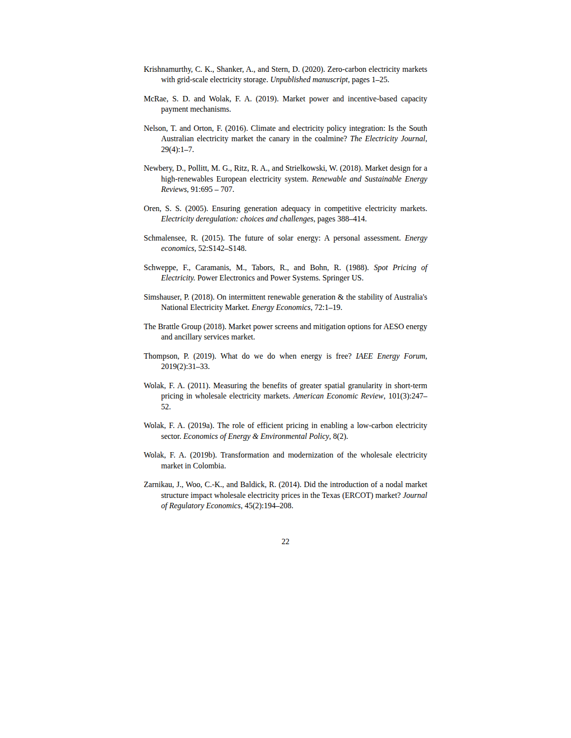Krishnamurthy, C. K., Shanker, A., and Stern, D. (2020). Zero-carbon electricity markets with grid-scale electricity storage. Unpublished manuscript, pages 1–25.
McRae, S. D. and Wolak, F. A. (2019). Market power and incentive-based capacity payment mechanisms.
Nelson, T. and Orton, F. (2016). Climate and electricity policy integration: Is the South Australian electricity market the canary in the coalmine? The Electricity Journal, 29(4):1–7.
Newbery, D., Pollitt, M. G., Ritz, R. A., and Strielkowski, W. (2018). Market design for a high-renewables European electricity system. Renewable and Sustainable Energy Reviews, 91:695 – 707.
Oren, S. S. (2005). Ensuring generation adequacy in competitive electricity markets. Electricity deregulation: choices and challenges, pages 388–414.
Schmalensee, R. (2015). The future of solar energy: A personal assessment. Energy economics, 52:S142–S148.
Schweppe, F., Caramanis, M., Tabors, R., and Bohn, R. (1988). Spot Pricing of Electricity. Power Electronics and Power Systems. Springer US.
Simshauser, P. (2018). On intermittent renewable generation & the stability of Australia's National Electricity Market. Energy Economics, 72:1–19.
The Brattle Group (2018). Market power screens and mitigation options for AESO energy and ancillary services market.
Thompson, P. (2019). What do we do when energy is free? IAEE Energy Forum, 2019(2):31–33.
Wolak, F. A. (2011). Measuring the benefits of greater spatial granularity in short-term pricing in wholesale electricity markets. American Economic Review, 101(3):247–52.
Wolak, F. A. (2019a). The role of efficient pricing in enabling a low-carbon electricity sector. Economics of Energy & Environmental Policy, 8(2).
Wolak, F. A. (2019b). Transformation and modernization of the wholesale electricity market in Colombia.
Zarnikau, J., Woo, C.-K., and Baldick, R. (2014). Did the introduction of a nodal market structure impact wholesale electricity prices in the Texas (ERCOT) market? Journal of Regulatory Economics, 45(2):194–208.
22